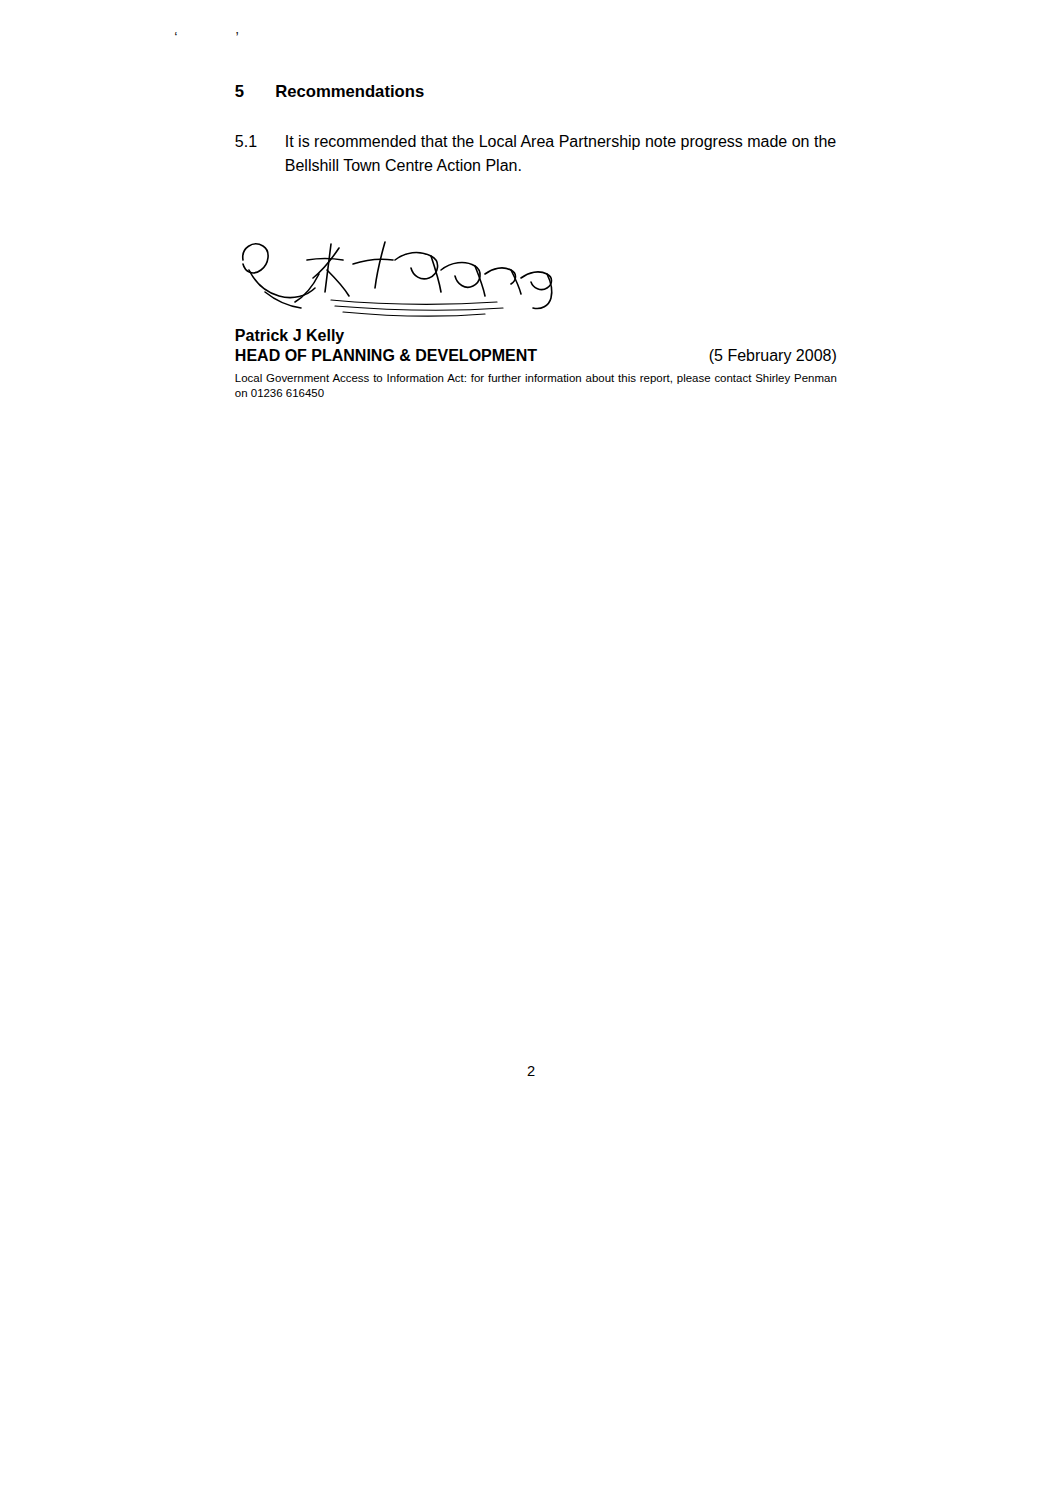‘ ’
5 Recommendations
5.1 It is recommended that the Local Area Partnership note progress made on the Bellshill Town Centre Action Plan.
Patrick J Kelly
HEAD OF PLANNING & DEVELOPMENT(5 February 2008)
Local Government Access to Information Act: for further information about this report, please contact Shirley Penman on 01236 616450
2